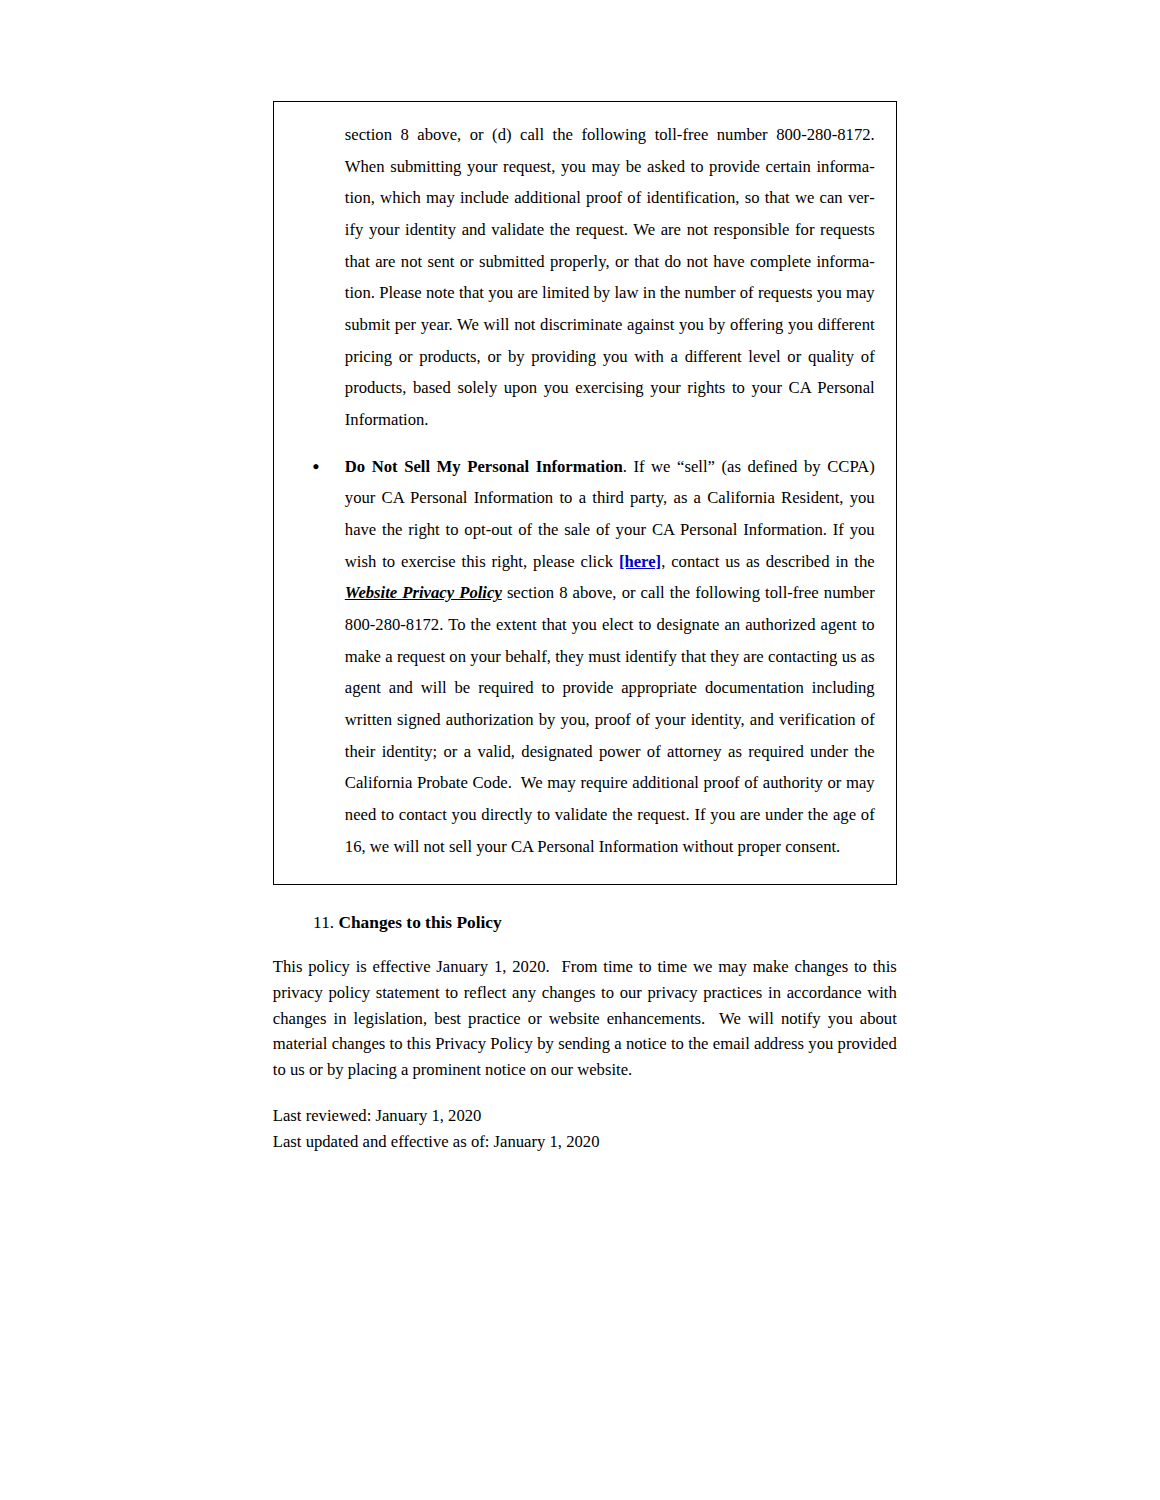section 8 above, or (d) call the following toll-free number 800-280-8172. When submitting your request, you may be asked to provide certain information, which may include additional proof of identification, so that we can verify your identity and validate the request. We are not responsible for requests that are not sent or submitted properly, or that do not have complete information. Please note that you are limited by law in the number of requests you may submit per year. We will not discriminate against you by offering you different pricing or products, or by providing you with a different level or quality of products, based solely upon you exercising your rights to your CA Personal Information.
Do Not Sell My Personal Information. If we “sell” (as defined by CCPA) your CA Personal Information to a third party, as a California Resident, you have the right to opt-out of the sale of your CA Personal Information. If you wish to exercise this right, please click [here], contact us as described in the Website Privacy Policy section 8 above, or call the following toll-free number 800-280-8172. To the extent that you elect to designate an authorized agent to make a request on your behalf, they must identify that they are contacting us as agent and will be required to provide appropriate documentation including written signed authorization by you, proof of your identity, and verification of their identity; or a valid, designated power of attorney as required under the California Probate Code. We may require additional proof of authority or may need to contact you directly to validate the request. If you are under the age of 16, we will not sell your CA Personal Information without proper consent.
11. Changes to this Policy
This policy is effective January 1, 2020. From time to time we may make changes to this privacy policy statement to reflect any changes to our privacy practices in accordance with changes in legislation, best practice or website enhancements. We will notify you about material changes to this Privacy Policy by sending a notice to the email address you provided to us or by placing a prominent notice on our website.
Last reviewed: January 1, 2020
Last updated and effective as of: January 1, 2020